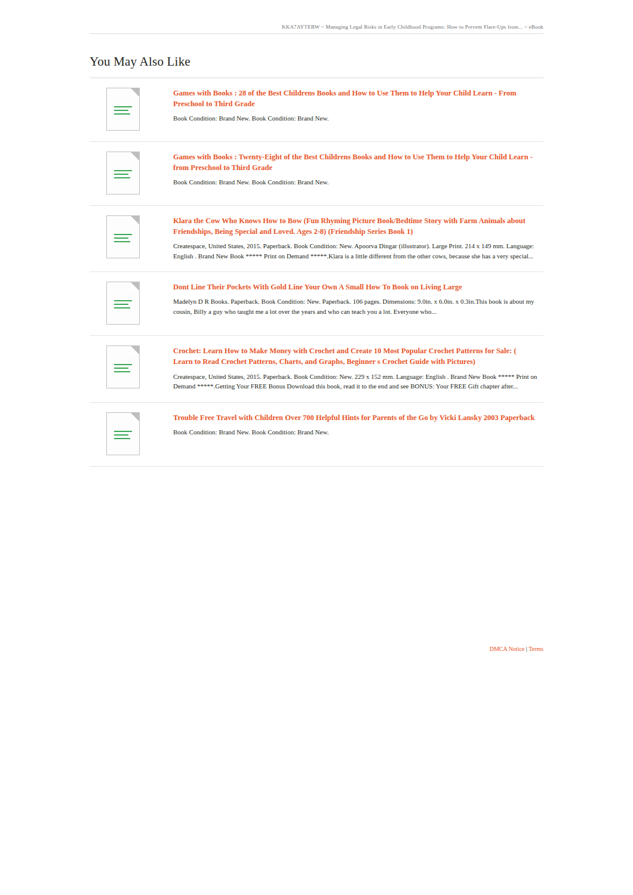KKA7AYTEBW ~ Managing Legal Risks in Early Childhood Programs: How to Prevent Flare-Ups from... < eBook
You May Also Like
Games with Books : 28 of the Best Childrens Books and How to Use Them to Help Your Child Learn - From Preschool to Third Grade
Book Condition: Brand New. Book Condition: Brand New.
Games with Books : Twenty-Eight of the Best Childrens Books and How to Use Them to Help Your Child Learn - from Preschool to Third Grade
Book Condition: Brand New. Book Condition: Brand New.
Klara the Cow Who Knows How to Bow (Fun Rhyming Picture Book/Bedtime Story with Farm Animals about Friendships, Being Special and Loved. Ages 2-8) (Friendship Series Book 1)
Createspace, United States, 2015. Paperback. Book Condition: New. Apoorva Dingar (illustrator). Large Print. 214 x 149 mm. Language: English . Brand New Book ***** Print on Demand *****.Klara is a little different from the other cows, because she has a very special...
Dont Line Their Pockets With Gold Line Your Own A Small How To Book on Living Large
Madelyn D R Books. Paperback. Book Condition: New. Paperback. 106 pages. Dimensions: 9.0in. x 6.0in. x 0.3in.This book is about my cousin, Billy a guy who taught me a lot over the years and who can teach you a lot. Everyone who...
Crochet: Learn How to Make Money with Crochet and Create 10 Most Popular Crochet Patterns for Sale: ( Learn to Read Crochet Patterns, Charts, and Graphs, Beginner s Crochet Guide with Pictures)
Createspace, United States, 2015. Paperback. Book Condition: New. 229 x 152 mm. Language: English . Brand New Book ***** Print on Demand *****.Getting Your FREE Bonus Download this book, read it to the end and see BONUS: Your FREE Gift chapter after...
Trouble Free Travel with Children Over 700 Helpful Hints for Parents of the Go by Vicki Lansky 2003 Paperback
Book Condition: Brand New. Book Condition: Brand New.
DMCA Notice | Terms